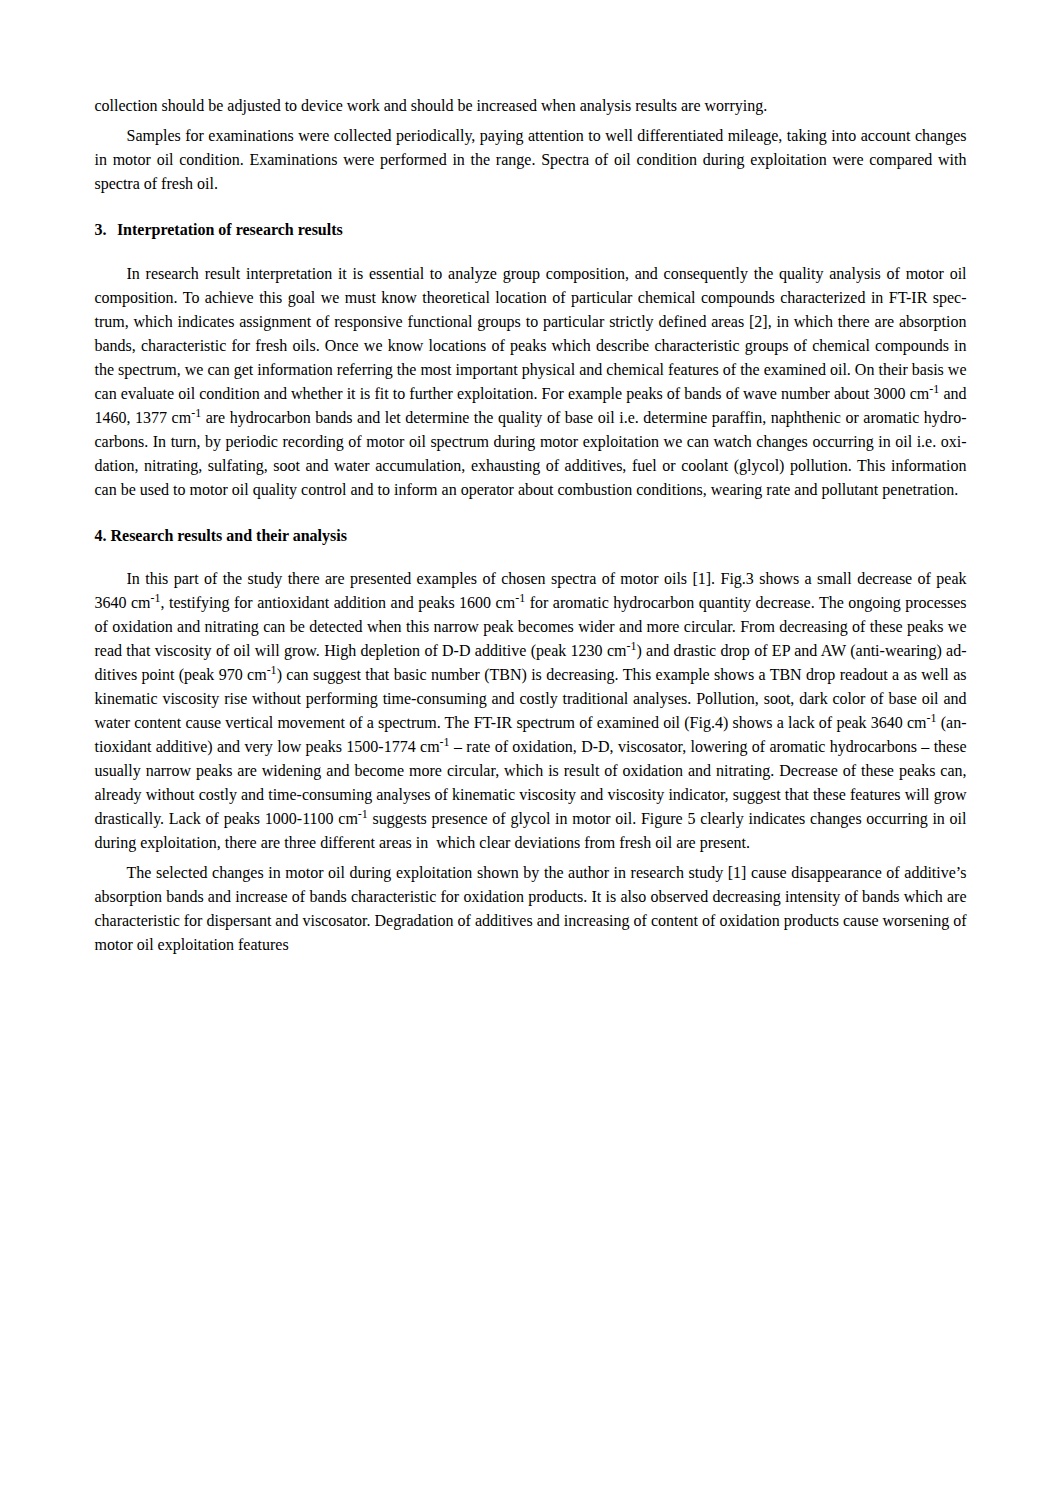collection should be adjusted to device work and should be increased when analysis results are worrying.
Samples for examinations were collected periodically, paying attention to well differentiated mileage, taking into account changes in motor oil condition. Examinations were performed in the range. Spectra of oil condition during exploitation were compared with spectra of fresh oil.
3. Interpretation of research results
In research result interpretation it is essential to analyze group composition, and consequently the quality analysis of motor oil composition. To achieve this goal we must know theoretical location of particular chemical compounds characterized in FT-IR spectrum, which indicates assignment of responsive functional groups to particular strictly defined areas [2], in which there are absorption bands, characteristic for fresh oils. Once we know locations of peaks which describe characteristic groups of chemical compounds in the spectrum, we can get information referring the most important physical and chemical features of the examined oil. On their basis we can evaluate oil condition and whether it is fit to further exploitation. For example peaks of bands of wave number about 3000 cm-1 and 1460, 1377 cm-1 are hydrocarbon bands and let determine the quality of base oil i.e. determine paraffin, naphthenic or aromatic hydrocarbons. In turn, by periodic recording of motor oil spectrum during motor exploitation we can watch changes occurring in oil i.e. oxidation, nitrating, sulfating, soot and water accumulation, exhausting of additives, fuel or coolant (glycol) pollution. This information can be used to motor oil quality control and to inform an operator about combustion conditions, wearing rate and pollutant penetration.
4. Research results and their analysis
In this part of the study there are presented examples of chosen spectra of motor oils [1]. Fig.3 shows a small decrease of peak 3640 cm-1, testifying for antioxidant addition and peaks 1600 cm-1 for aromatic hydrocarbon quantity decrease. The ongoing processes of oxidation and nitrating can be detected when this narrow peak becomes wider and more circular. From decreasing of these peaks we read that viscosity of oil will grow. High depletion of D-D additive (peak 1230 cm-1) and drastic drop of EP and AW (anti-wearing) additives point (peak 970 cm-1) can suggest that basic number (TBN) is decreasing. This example shows a TBN drop readout a as well as kinematic viscosity rise without performing time-consuming and costly traditional analyses. Pollution, soot, dark color of base oil and water content cause vertical movement of a spectrum. The FT-IR spectrum of examined oil (Fig.4) shows a lack of peak 3640 cm-1 (antioxidant additive) and very low peaks 1500-1774 cm-1 – rate of oxidation, D-D, viscosator, lowering of aromatic hydrocarbons – these usually narrow peaks are widening and become more circular, which is result of oxidation and nitrating. Decrease of these peaks can, already without costly and time-consuming analyses of kinematic viscosity and viscosity indicator, suggest that these features will grow drastically. Lack of peaks 1000-1100 cm-1 suggests presence of glycol in motor oil. Figure 5 clearly indicates changes occurring in oil during exploitation, there are three different areas in which clear deviations from fresh oil are present.
The selected changes in motor oil during exploitation shown by the author in research study [1] cause disappearance of additive’s absorption bands and increase of bands characteristic for oxidation products. It is also observed decreasing intensity of bands which are characteristic for dispersant and viscosator. Degradation of additives and increasing of content of oxidation products cause worsening of motor oil exploitation features